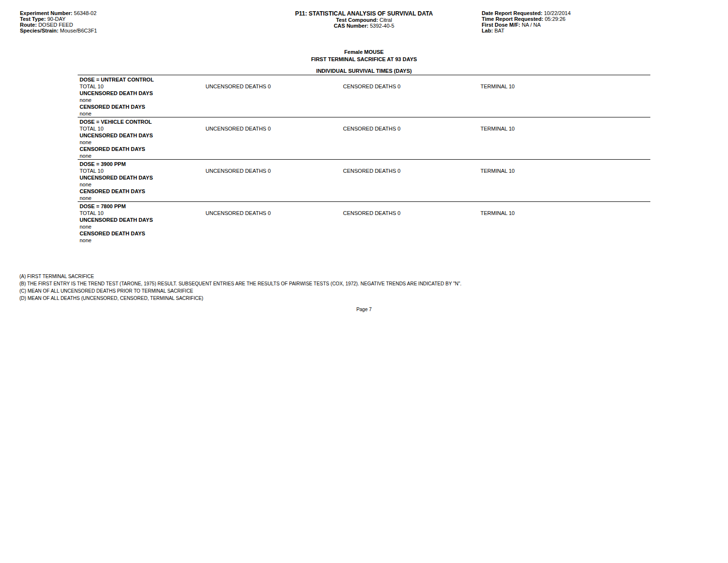| Experiment Number: 56348-02 Test Type: 90-DAY Route: DOSED FEED Species/Strain: Mouse/B6C3F1 | P11: STATISTICAL ANALYSIS OF SURVIVAL DATA Test Compound: Citral CAS Number: 5392-40-5 | Date Report Requested: 10/22/2014 Time Report Requested: 05:29:26 First Dose M/F: NA / NA Lab: BAT |
Female MOUSE
FIRST TERMINAL SACRIFICE AT 93 DAYS
INDIVIDUAL SURVIVAL TIMES (DAYS)
| DOSE = UNTREAT CONTROL |
| TOTAL 10 | UNCENSORED DEATHS 0 | CENSORED DEATHS 0 | TERMINAL 10 |
| UNCENSORED DEATH DAYS |
| none |
| CENSORED DEATH DAYS |
| none |
| DOSE = VEHICLE CONTROL |
| TOTAL 10 | UNCENSORED DEATHS 0 | CENSORED DEATHS 0 | TERMINAL 10 |
| UNCENSORED DEATH DAYS |
| none |
| CENSORED DEATH DAYS |
| none |
| DOSE = 3900 PPM |
| TOTAL 10 | UNCENSORED DEATHS 0 | CENSORED DEATHS 0 | TERMINAL 10 |
| UNCENSORED DEATH DAYS |
| none |
| CENSORED DEATH DAYS |
| none |
| DOSE = 7800 PPM |
| TOTAL 10 | UNCENSORED DEATHS 0 | CENSORED DEATHS 0 | TERMINAL 10 |
| UNCENSORED DEATH DAYS |
| none |
| CENSORED DEATH DAYS |
| none |
(A) FIRST TERMINAL SACRIFICE
(B) THE FIRST ENTRY IS THE TREND TEST (TARONE, 1975) RESULT. SUBSEQUENT ENTRIES ARE THE RESULTS OF PAIRWISE TESTS (COX, 1972). NEGATIVE TRENDS ARE INDICATED BY "N".
(C) MEAN OF ALL UNCENSORED DEATHS PRIOR TO TERMINAL SACRIFICE
(D) MEAN OF ALL DEATHS (UNCENSORED, CENSORED, TERMINAL SACRIFICE)
Page 7